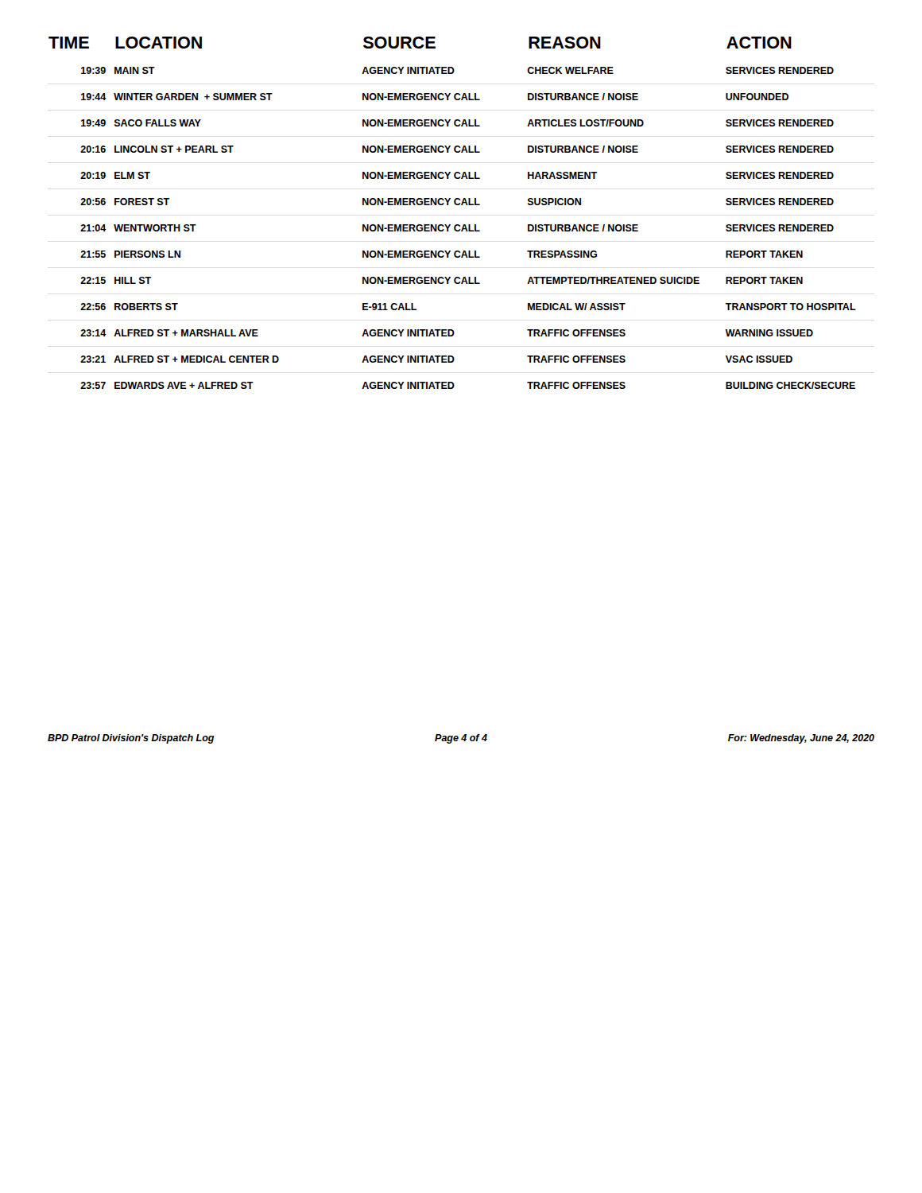| TIME | LOCATION | SOURCE | REASON | ACTION |
| --- | --- | --- | --- | --- |
| 19:39 | MAIN ST | AGENCY INITIATED | CHECK WELFARE | SERVICES RENDERED |
| 19:44 | WINTER GARDEN + SUMMER ST | NON-EMERGENCY CALL | DISTURBANCE / NOISE | UNFOUNDED |
| 19:49 | SACO FALLS WAY | NON-EMERGENCY CALL | ARTICLES LOST/FOUND | SERVICES RENDERED |
| 20:16 | LINCOLN ST + PEARL ST | NON-EMERGENCY CALL | DISTURBANCE / NOISE | SERVICES RENDERED |
| 20:19 | ELM ST | NON-EMERGENCY CALL | HARASSMENT | SERVICES RENDERED |
| 20:56 | FOREST ST | NON-EMERGENCY CALL | SUSPICION | SERVICES RENDERED |
| 21:04 | WENTWORTH ST | NON-EMERGENCY CALL | DISTURBANCE / NOISE | SERVICES RENDERED |
| 21:55 | PIERSONS LN | NON-EMERGENCY CALL | TRESPASSING | REPORT TAKEN |
| 22:15 | HILL ST | NON-EMERGENCY CALL | ATTEMPTED/THREATENED SUICIDE | REPORT TAKEN |
| 22:56 | ROBERTS ST | E-911 CALL | MEDICAL W/ ASSIST | TRANSPORT TO HOSPITAL |
| 23:14 | ALFRED ST + MARSHALL AVE | AGENCY INITIATED | TRAFFIC OFFENSES | WARNING ISSUED |
| 23:21 | ALFRED ST + MEDICAL CENTER D | AGENCY INITIATED | TRAFFIC OFFENSES | VSAC ISSUED |
| 23:57 | EDWARDS AVE + ALFRED ST | AGENCY INITIATED | TRAFFIC OFFENSES | BUILDING CHECK/SECURE |
BPD Patrol Division's Dispatch Log
Page 4 of 4
For: Wednesday, June 24, 2020